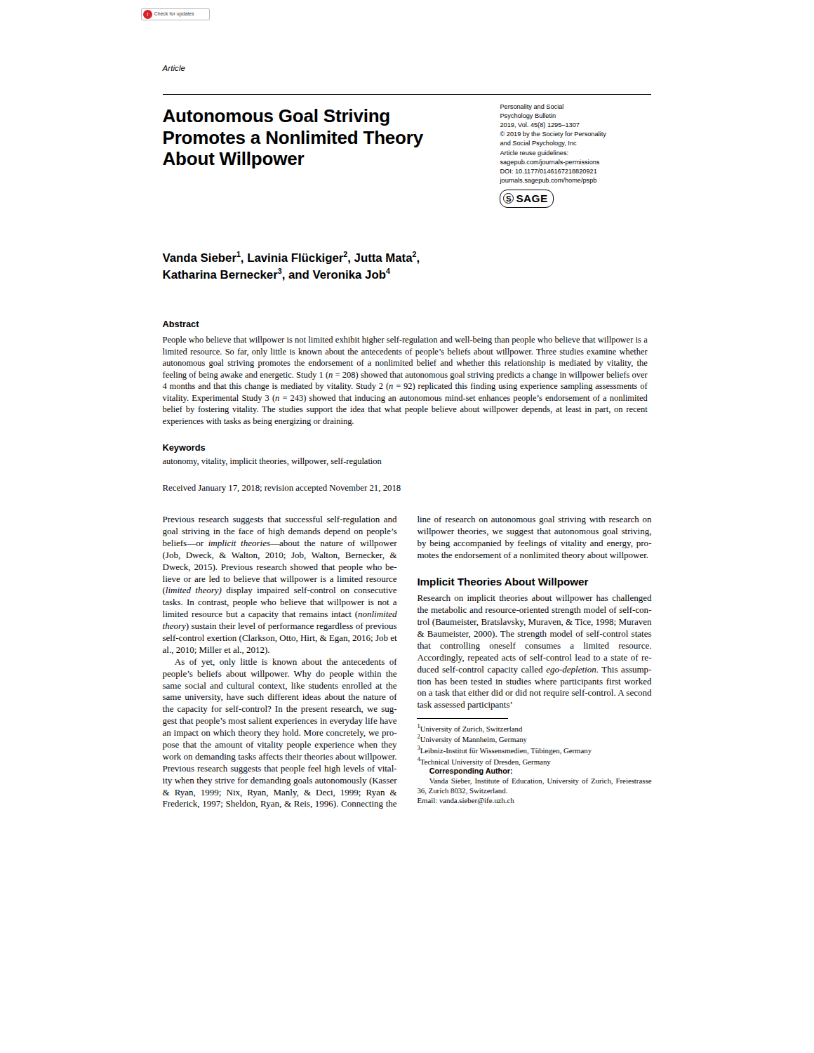! Check for updates
Article
Autonomous Goal Striving Promotes a Nonlimited Theory About Willpower
Personality and Social
Psychology Bulletin
2019, Vol. 45(8) 1295–1307
© 2019 by the Society for Personality
and Social Psychology, Inc
Article reuse guidelines:
sagepub.com/journals-permissions
DOI: 10.1177/0146167218820921
journals.sagepub.com/home/pspb
SAGE
Vanda Sieber1, Lavinia Flückiger2, Jutta Mata2,
Katharina Bernecker3, and Veronika Job4
Abstract
People who believe that willpower is not limited exhibit higher self-regulation and well-being than people who believe that willpower is a limited resource. So far, only little is known about the antecedents of people’s beliefs about willpower. Three studies examine whether autonomous goal striving promotes the endorsement of a nonlimited belief and whether this relationship is mediated by vitality, the feeling of being awake and energetic. Study 1 (n = 208) showed that autonomous goal striving predicts a change in willpower beliefs over 4 months and that this change is mediated by vitality. Study 2 (n = 92) replicated this finding using experience sampling assessments of vitality. Experimental Study 3 (n = 243) showed that inducing an autonomous mind-set enhances people’s endorsement of a nonlimited belief by fostering vitality. The studies support the idea that what people believe about willpower depends, at least in part, on recent experiences with tasks as being energizing or draining.
Keywords
autonomy, vitality, implicit theories, willpower, self-regulation
Received January 17, 2018; revision accepted November 21, 2018
Previous research suggests that successful self-regulation and goal striving in the face of high demands depend on people’s beliefs—or implicit theories—about the nature of willpower (Job, Dweck, & Walton, 2010; Job, Walton, Bernecker, & Dweck, 2015). Previous research showed that people who believe or are led to believe that willpower is a limited resource (limited theory) display impaired self-control on consecutive tasks. In contrast, people who believe that willpower is not a limited resource but a capacity that remains intact (nonlimited theory) sustain their level of performance regardless of previous self-control exertion (Clarkson, Otto, Hirt, & Egan, 2016; Job et al., 2010; Miller et al., 2012).
As of yet, only little is known about the antecedents of people’s beliefs about willpower. Why do people within the same social and cultural context, like students enrolled at the same university, have such different ideas about the nature of the capacity for self-control? In the present research, we suggest that people’s most salient experiences in everyday life have an impact on which theory they hold. More concretely, we propose that the amount of vitality people experience when they work on demanding tasks affects their theories about willpower. Previous research suggests that people feel high levels of vitality when they strive for demanding goals autonomously (Kasser & Ryan, 1999; Nix, Ryan, Manly, & Deci, 1999; Ryan & Frederick, 1997; Sheldon, Ryan, & Reis, 1996). Connecting the line of research on autonomous goal striving with research on willpower theories, we suggest that autonomous goal striving, by being accompanied by feelings of vitality and energy, promotes the endorsement of a nonlimited theory about willpower.
Implicit Theories About Willpower
Research on implicit theories about willpower has challenged the metabolic and resource-oriented strength model of self-control (Baumeister, Bratslavsky, Muraven, & Tice, 1998; Muraven & Baumeister, 2000). The strength model of self-control states that controlling oneself consumes a limited resource. Accordingly, repeated acts of self-control lead to a state of reduced self-control capacity called ego-depletion. This assumption has been tested in studies where participants first worked on a task that either did or did not require self-control. A second task assessed participants’
1University of Zurich, Switzerland
2University of Mannheim, Germany
3Leibniz-Institut für Wissensmedien, Tübingen, Germany
4Technical University of Dresden, Germany
Corresponding Author:
Vanda Sieber, Institute of Education, University of Zurich, Freiestrasse 36, Zurich 8032, Switzerland.
Email: vanda.sieber@ife.uzh.ch